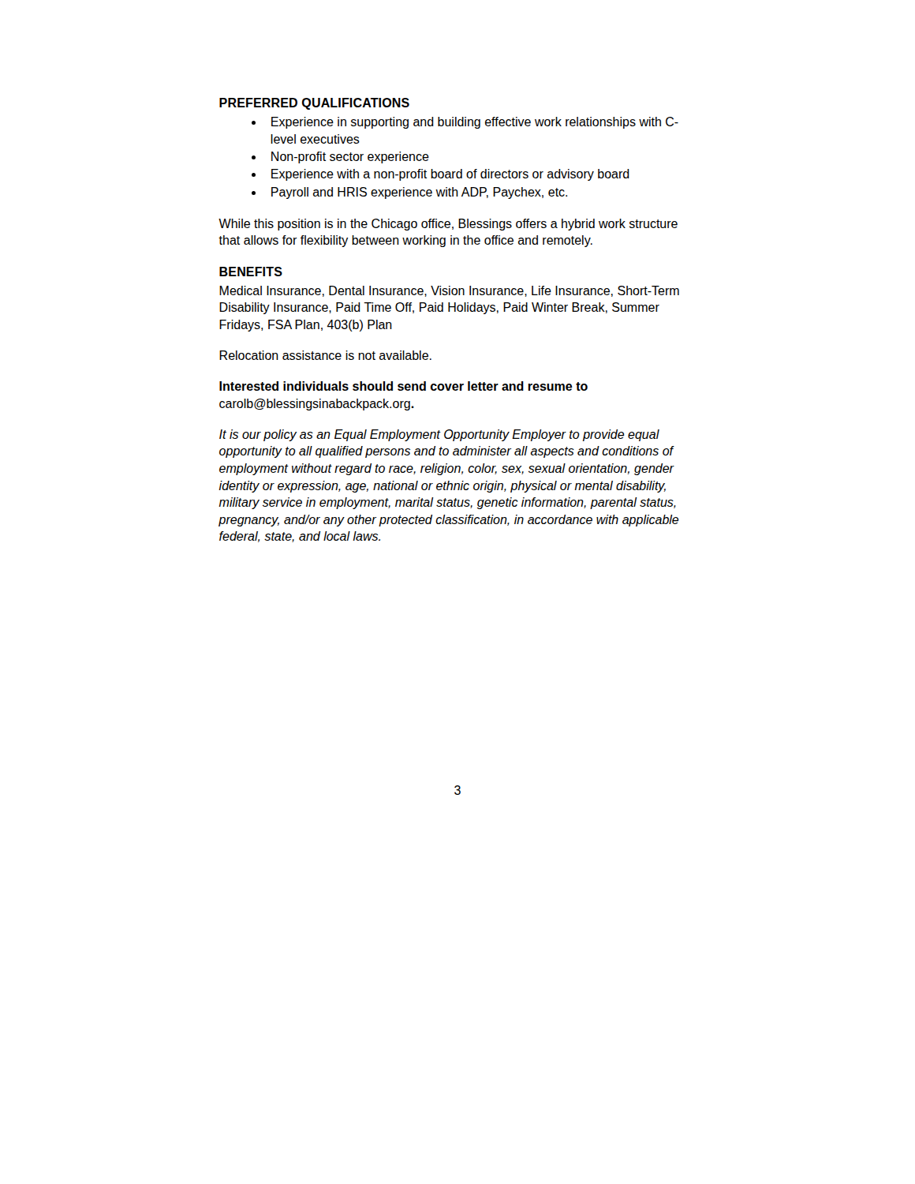PREFERRED QUALIFICATIONS
Experience in supporting and building effective work relationships with C-level executives
Non-profit sector experience
Experience with a non-profit board of directors or advisory board
Payroll and HRIS experience with ADP, Paychex, etc.
While this position is in the Chicago office, Blessings offers a hybrid work structure that allows for flexibility between working in the office and remotely.
BENEFITS
Medical Insurance, Dental Insurance, Vision Insurance, Life Insurance, Short-Term Disability Insurance, Paid Time Off, Paid Holidays, Paid Winter Break, Summer Fridays, FSA Plan, 403(b) Plan
Relocation assistance is not available.
Interested individuals should send cover letter and resume to carolb@blessingsinabackpack.org.
It is our policy as an Equal Employment Opportunity Employer to provide equal opportunity to all qualified persons and to administer all aspects and conditions of employment without regard to race, religion, color, sex, sexual orientation, gender identity or expression, age, national or ethnic origin, physical or mental disability, military service in employment, marital status, genetic information, parental status, pregnancy, and/or any other protected classification, in accordance with applicable federal, state, and local laws.
3